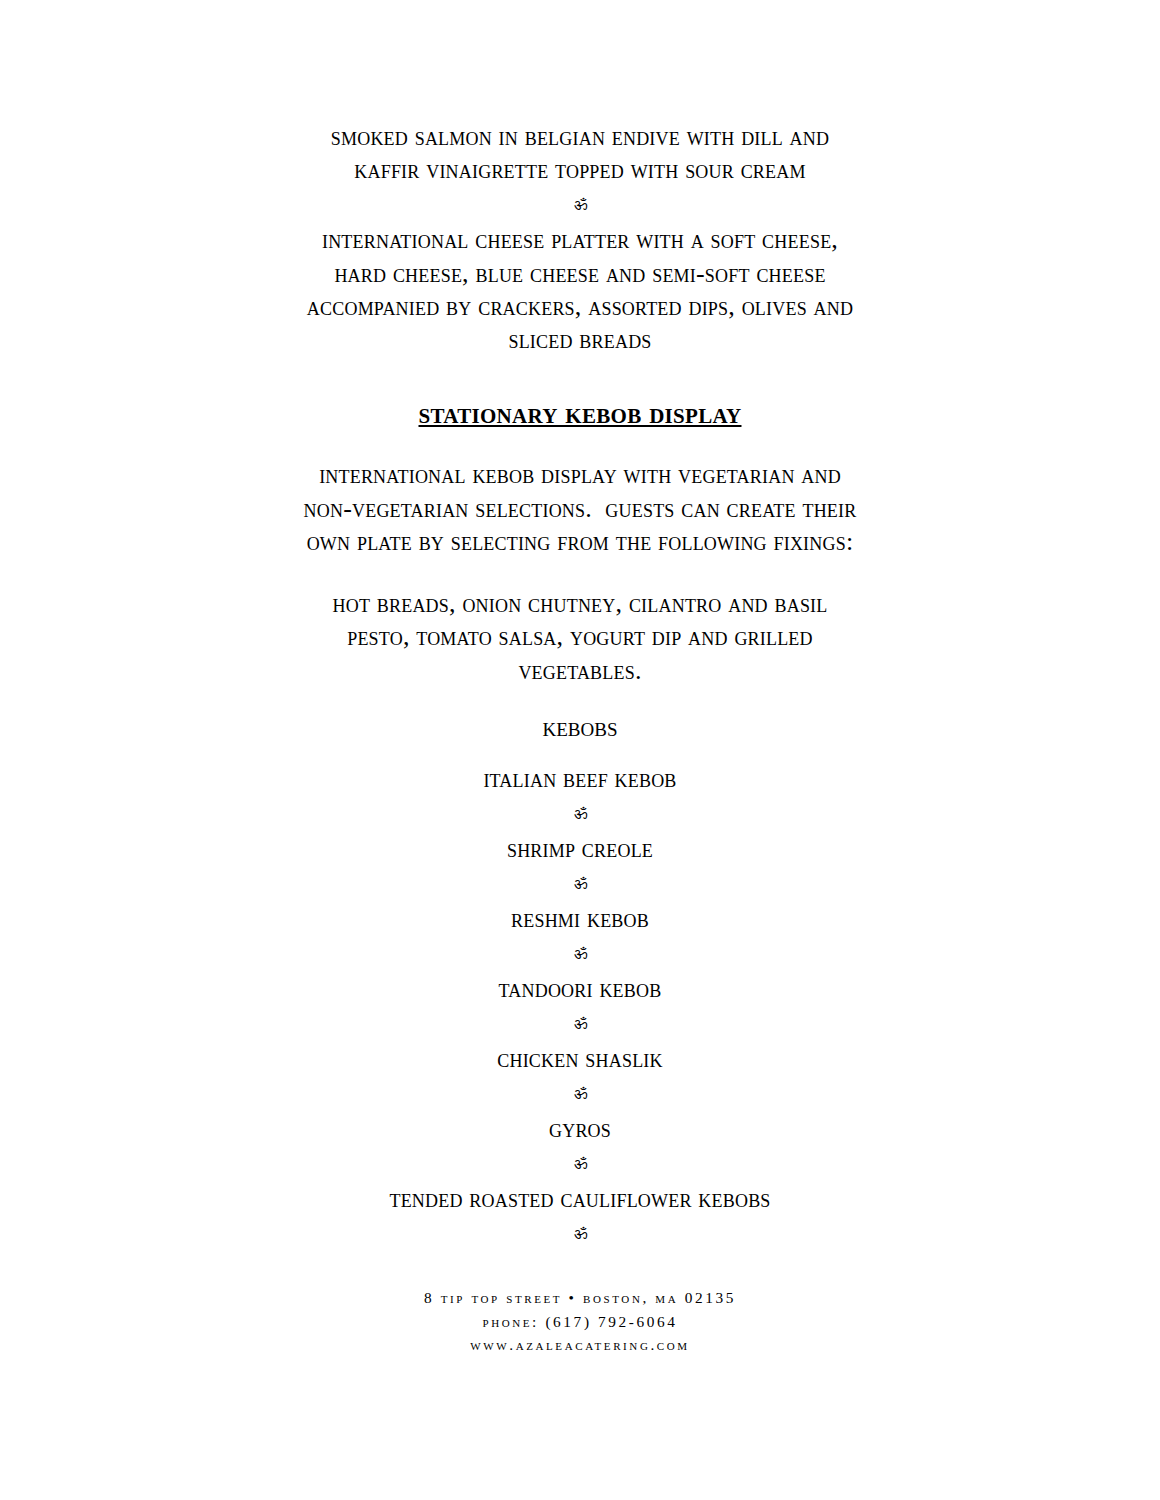Smoked salmon in Belgian endive with dill and kaffir vinaigrette topped with sour cream
ॐ
International cheese platter with a soft cheese, hard cheese, blue cheese and semi-soft cheese accompanied by crackers, assorted dips, olives and sliced breads
Stationary kebob display
International kebob display with vegetarian and non-vegetarian selections. Guests can create their own plate by selecting from the following fixings:
hot breads, onion chutney, cilantro and basil pesto, tomato salsa, yogurt dip and grilled vegetables.
Kebobs
Italian beef kebob
ॐ
Shrimp creole
ॐ
Reshmi kebob
ॐ
Tandoori kebob
ॐ
Chicken Shaslik
ॐ
Gyros
ॐ
Tended roasted cauliflower kebobs
ॐ
8 tip top street • boston, ma 02135
phone: (617) 792-6064
www.azaleacatering.com